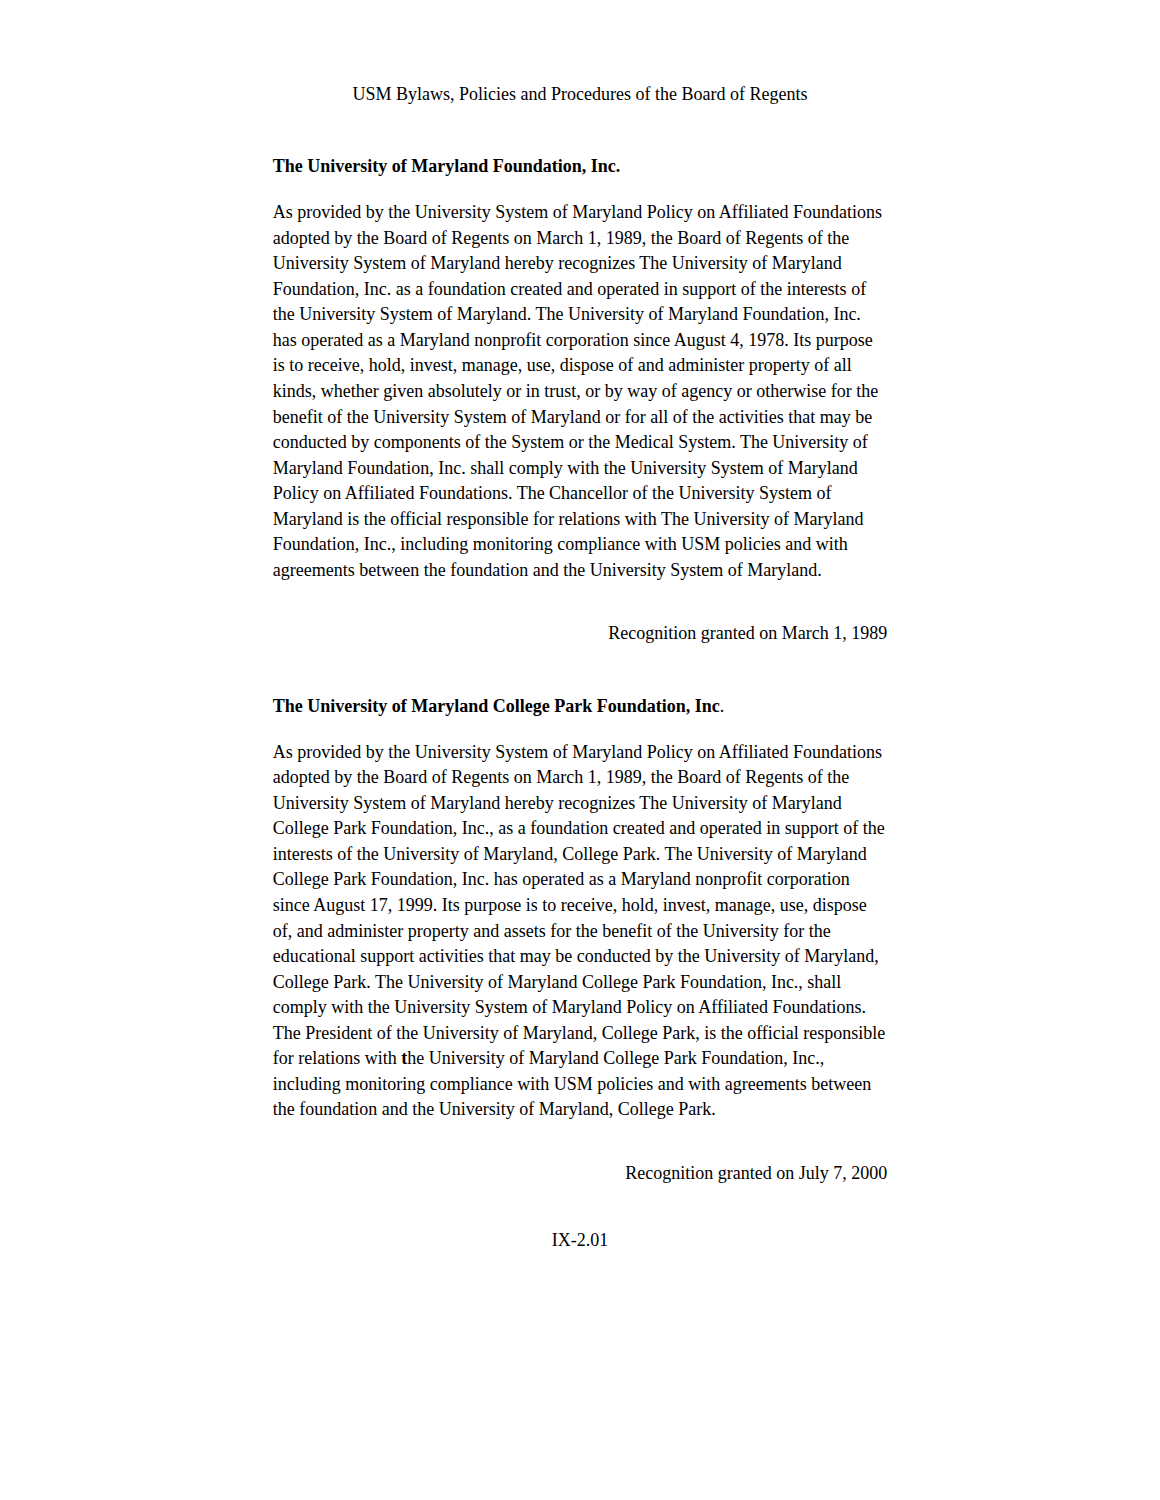USM Bylaws, Policies and Procedures of the Board of Regents
The University of Maryland Foundation, Inc.
As provided by the University System of Maryland Policy on Affiliated Foundations adopted by the Board of Regents on March 1, 1989, the Board of Regents of the University System of Maryland hereby recognizes The University of Maryland Foundation, Inc. as a foundation created and operated in support of the interests of the University System of Maryland. The University of Maryland Foundation, Inc. has operated as a Maryland nonprofit corporation since August 4, 1978. Its purpose is to receive, hold, invest, manage, use, dispose of and administer property of all kinds, whether given absolutely or in trust, or by way of agency or otherwise for the benefit of the University System of Maryland or for all of the activities that may be conducted by components of the System or the Medical System. The University of Maryland Foundation, Inc. shall comply with the University System of Maryland Policy on Affiliated Foundations. The Chancellor of the University System of Maryland is the official responsible for relations with The University of Maryland Foundation, Inc., including monitoring compliance with USM policies and with agreements between the foundation and the University System of Maryland.
Recognition granted on March 1, 1989
The University of Maryland College Park Foundation, Inc.
As provided by the University System of Maryland Policy on Affiliated Foundations adopted by the Board of Regents on March 1, 1989, the Board of Regents of the University System of Maryland hereby recognizes The University of Maryland College Park Foundation, Inc., as a foundation created and operated in support of the interests of the University of Maryland, College Park. The University of Maryland College Park Foundation, Inc. has operated as a Maryland nonprofit corporation since August 17, 1999. Its purpose is to receive, hold, invest, manage, use, dispose of, and administer property and assets for the benefit of the University for the educational support activities that may be conducted by the University of Maryland, College Park. The University of Maryland College Park Foundation, Inc., shall comply with the University System of Maryland Policy on Affiliated Foundations. The President of the University of Maryland, College Park, is the official responsible for relations with the University of Maryland College Park Foundation, Inc., including monitoring compliance with USM policies and with agreements between the foundation and the University of Maryland, College Park.
Recognition granted on July 7, 2000
IX-2.01